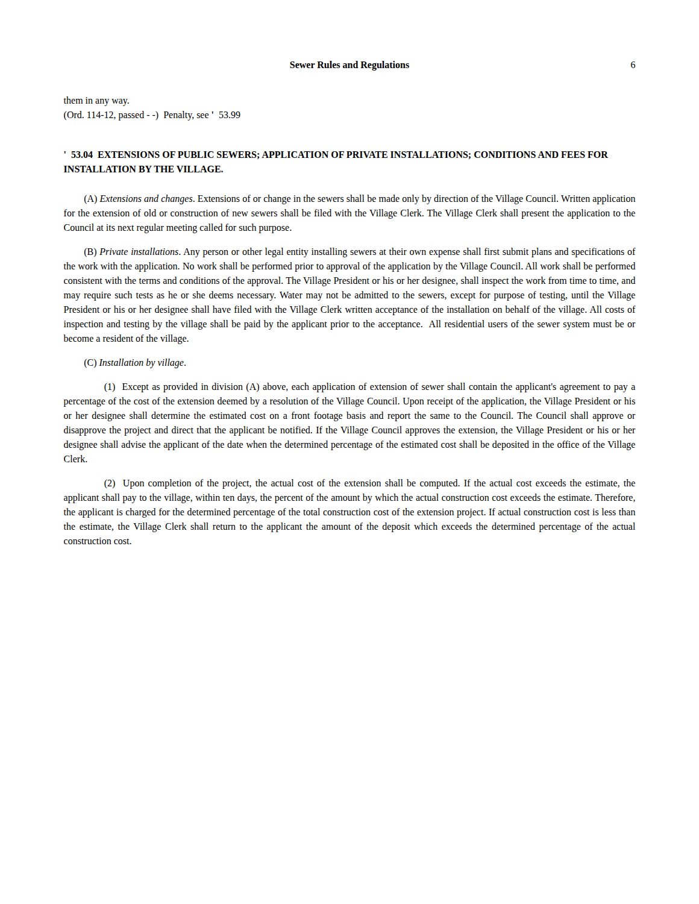Sewer Rules and Regulations 6
them in any way.
(Ord. 114-12, passed - -) Penalty, see ' 53.99
' 53.04 EXTENSIONS OF PUBLIC SEWERS; APPLICATION OF PRIVATE INSTALLATIONS; CONDITIONS AND FEES FOR INSTALLATION BY THE VILLAGE.
(A) Extensions and changes. Extensions of or change in the sewers shall be made only by direction of the Village Council. Written application for the extension of old or construction of new sewers shall be filed with the Village Clerk. The Village Clerk shall present the application to the Council at its next regular meeting called for such purpose.
(B) Private installations. Any person or other legal entity installing sewers at their own expense shall first submit plans and specifications of the work with the application. No work shall be performed prior to approval of the application by the Village Council. All work shall be performed consistent with the terms and conditions of the approval. The Village President or his or her designee, shall inspect the work from time to time, and may require such tests as he or she deems necessary. Water may not be admitted to the sewers, except for purpose of testing, until the Village President or his or her designee shall have filed with the Village Clerk written acceptance of the installation on behalf of the village. All costs of inspection and testing by the village shall be paid by the applicant prior to the acceptance. All residential users of the sewer system must be or become a resident of the village.
(C) Installation by village.
(1) Except as provided in division (A) above, each application of extension of sewer shall contain the applicant's agreement to pay a percentage of the cost of the extension deemed by a resolution of the Village Council. Upon receipt of the application, the Village President or his or her designee shall determine the estimated cost on a front footage basis and report the same to the Council. The Council shall approve or disapprove the project and direct that the applicant be notified. If the Village Council approves the extension, the Village President or his or her designee shall advise the applicant of the date when the determined percentage of the estimated cost shall be deposited in the office of the Village Clerk.
(2) Upon completion of the project, the actual cost of the extension shall be computed. If the actual cost exceeds the estimate, the applicant shall pay to the village, within ten days, the percent of the amount by which the actual construction cost exceeds the estimate. Therefore, the applicant is charged for the determined percentage of the total construction cost of the extension project. If actual construction cost is less than the estimate, the Village Clerk shall return to the applicant the amount of the deposit which exceeds the determined percentage of the actual construction cost.